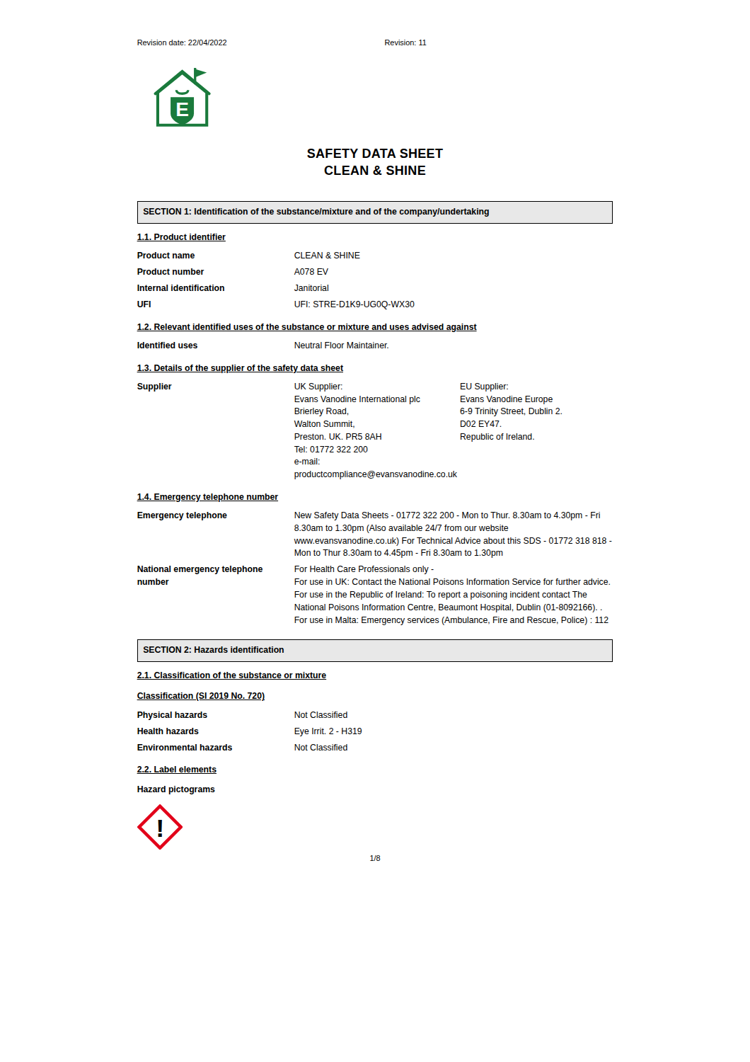Revision date: 22/04/2022
Revision: 11
E
SAFETY DATA SHEET
CLEAN & SHINE
SECTION 1: Identification of the substance/mixture and of the company/undertaking
1.1. Product identifier
| Product name | CLEAN & SHINE |
| Product number | A078 EV |
| Internal identification | Janitorial |
| UFI | UFI: STRE-D1K9-UG0Q-WX30 |
1.2. Relevant identified uses of the substance or mixture and uses advised against
| Identified uses | Neutral Floor Maintainer. |
1.3. Details of the supplier of the safety data sheet
| Supplier | UK Supplier: Evans Vanodine International plc Brierley Road, Walton Summit, Preston. UK. PR5 8AH Tel: 01772 322 200 e-mail: productcompliance@evansvanodine.co.uk EU Supplier: Evans Vanodine Europe 6-9 Trinity Street, Dublin 2. D02 EY47. Republic of Ireland. |
1.4. Emergency telephone number
| Emergency telephone | New Safety Data Sheets - 01772 322 200 - Mon to Thur. 8.30am to 4.30pm - Fri 8.30am to 1.30pm (Also available 24/7 from our website www.evansvanodine.co.uk) For Technical Advice about this SDS - 01772 318 818 - Mon to Thur 8.30am to 4.45pm - Fri 8.30am to 1.30pm |
| National emergency telephone number | For Health Care Professionals only - For use in UK: Contact the National Poisons Information Service for further advice. For use in the Republic of Ireland: To report a poisoning incident contact The National Poisons Information Centre, Beaumont Hospital, Dublin (01-8092166). . For use in Malta: Emergency services (Ambulance, Fire and Rescue, Police) : 112 |
SECTION 2: Hazards identification
2.1. Classification of the substance or mixture
Classification (SI 2019 No. 720)
| Physical hazards | Not Classified |
| Health hazards | Eye Irrit. 2 - H319 |
| Environmental hazards | Not Classified |
2.2. Label elements
Hazard pictograms
!
1/8